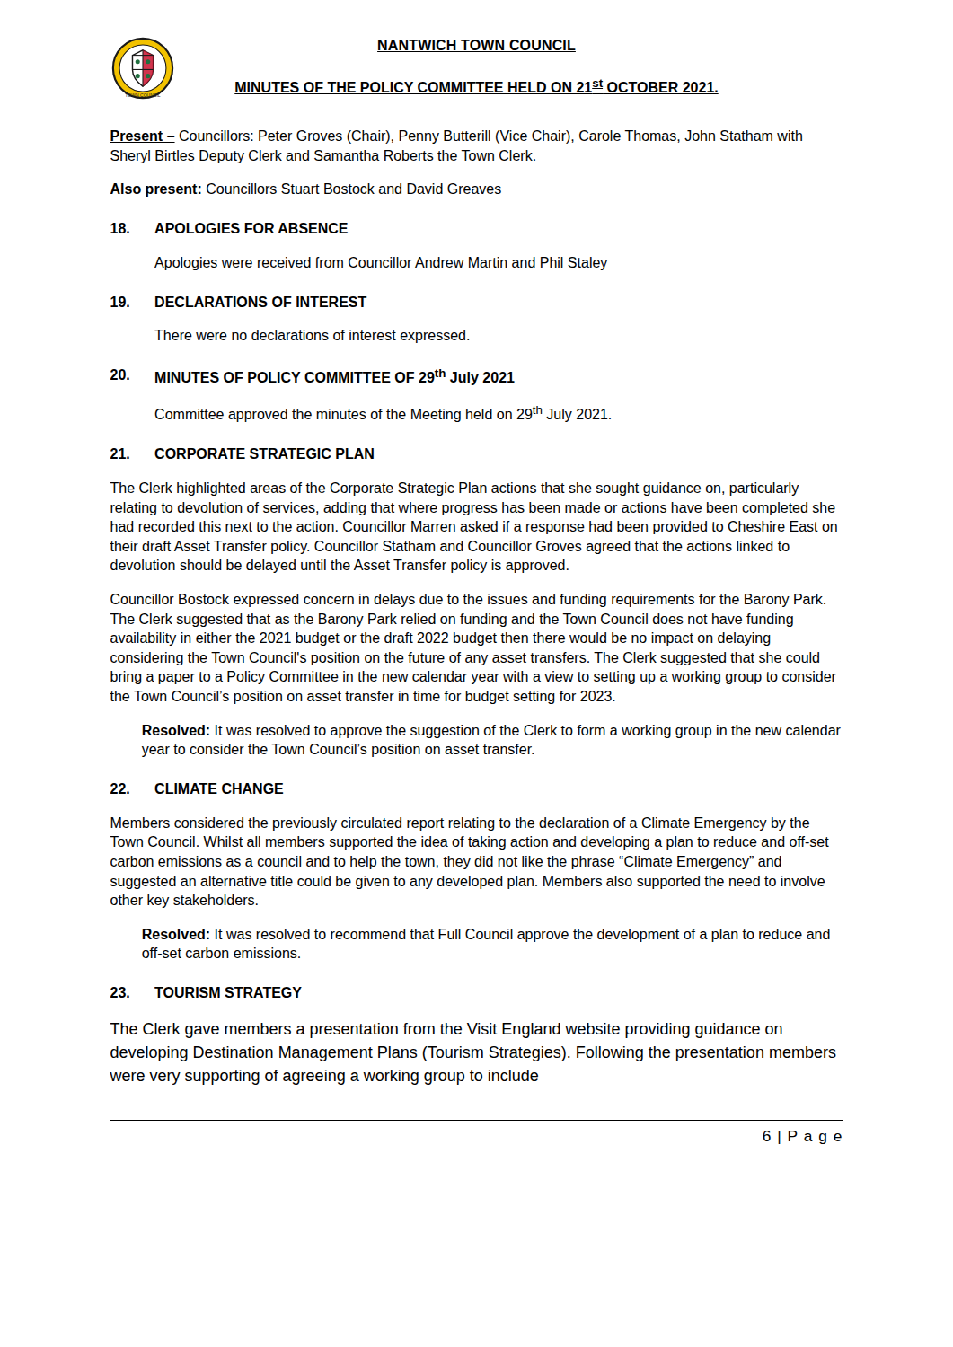TOWN COUNCIL
NANTWICH TOWN COUNCIL
MINUTES OF THE POLICY COMMITTEE HELD ON 21st OCTOBER 2021.
Present – Councillors: Peter Groves (Chair), Penny Butterill (Vice Chair), Carole Thomas, John Statham with Sheryl Birtles Deputy Clerk and Samantha Roberts the Town Clerk.
Also present: Councillors Stuart Bostock and David Greaves
18. APOLOGIES FOR ABSENCE
Apologies were received from Councillor Andrew Martin and Phil Staley
19. DECLARATIONS OF INTEREST
There were no declarations of interest expressed.
20. MINUTES OF POLICY COMMITTEE OF 29th July 2021
Committee approved the minutes of the Meeting held on 29th July 2021.
21. CORPORATE STRATEGIC PLAN
The Clerk highlighted areas of the Corporate Strategic Plan actions that she sought guidance on, particularly relating to devolution of services, adding that where progress has been made or actions have been completed she had recorded this next to the action. Councillor Marren asked if a response had been provided to Cheshire East on their draft Asset Transfer policy. Councillor Statham and Councillor Groves agreed that the actions linked to devolution should be delayed until the Asset Transfer policy is approved.
Councillor Bostock expressed concern in delays due to the issues and funding requirements for the Barony Park. The Clerk suggested that as the Barony Park relied on funding and the Town Council does not have funding availability in either the 2021 budget or the draft 2022 budget then there would be no impact on delaying considering the Town Council's position on the future of any asset transfers. The Clerk suggested that she could bring a paper to a Policy Committee in the new calendar year with a view to setting up a working group to consider the Town Council’s position on asset transfer in time for budget setting for 2023.
Resolved: It was resolved to approve the suggestion of the Clerk to form a working group in the new calendar year to consider the Town Council’s position on asset transfer.
22. CLIMATE CHANGE
Members considered the previously circulated report relating to the declaration of a Climate Emergency by the Town Council. Whilst all members supported the idea of taking action and developing a plan to reduce and off-set carbon emissions as a council and to help the town, they did not like the phrase “Climate Emergency” and suggested an alternative title could be given to any developed plan. Members also supported the need to involve other key stakeholders.
Resolved: It was resolved to recommend that Full Council approve the development of a plan to reduce and off-set carbon emissions.
23. TOURISM STRATEGY
The Clerk gave members a presentation from the Visit England website providing guidance on developing Destination Management Plans (Tourism Strategies). Following the presentation members were very supporting of agreeing a working group to include
6 | P a g e